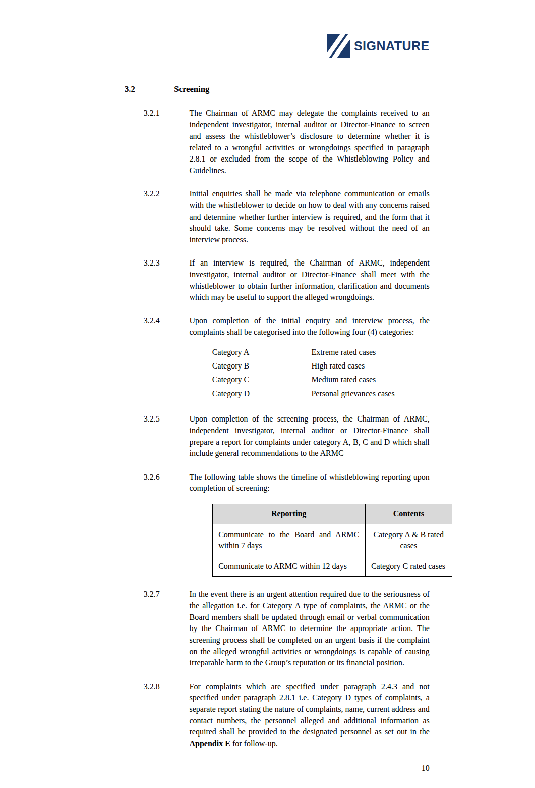SIGNATURE
3.2 Screening
3.2.1 The Chairman of ARMC may delegate the complaints received to an independent investigator, internal auditor or Director-Finance to screen and assess the whistleblower’s disclosure to determine whether it is related to a wrongful activities or wrongdoings specified in paragraph 2.8.1 or excluded from the scope of the Whistleblowing Policy and Guidelines.
3.2.2 Initial enquiries shall be made via telephone communication or emails with the whistleblower to decide on how to deal with any concerns raised and determine whether further interview is required, and the form that it should take. Some concerns may be resolved without the need of an interview process.
3.2.3 If an interview is required, the Chairman of ARMC, independent investigator, internal auditor or Director-Finance shall meet with the whistleblower to obtain further information, clarification and documents which may be useful to support the alleged wrongdoings.
3.2.4 Upon completion of the initial enquiry and interview process, the complaints shall be categorised into the following four (4) categories:
| Category A | Extreme rated cases |
| Category B | High rated cases |
| Category C | Medium rated cases |
| Category D | Personal grievances cases |
3.2.5 Upon completion of the screening process, the Chairman of ARMC, independent investigator, internal auditor or Director-Finance shall prepare a report for complaints under category A, B, C and D which shall include general recommendations to the ARMC
3.2.6 The following table shows the timeline of whistleblowing reporting upon completion of screening:
| Reporting | Contents |
| --- | --- |
| Communicate to the Board and ARMC within 7 days | Category A & B rated cases |
| Communicate to ARMC within 12 days | Category C rated cases |
3.2.7 In the event there is an urgent attention required due to the seriousness of the allegation i.e. for Category A type of complaints, the ARMC or the Board members shall be updated through email or verbal communication by the Chairman of ARMC to determine the appropriate action. The screening process shall be completed on an urgent basis if the complaint on the alleged wrongful activities or wrongdoings is capable of causing irreparable harm to the Group’s reputation or its financial position.
3.2.8 For complaints which are specified under paragraph 2.4.3 and not specified under paragraph 2.8.1 i.e. Category D types of complaints, a separate report stating the nature of complaints, name, current address and contact numbers, the personnel alleged and additional information as required shall be provided to the designated personnel as set out in the Appendix E for follow-up.
10